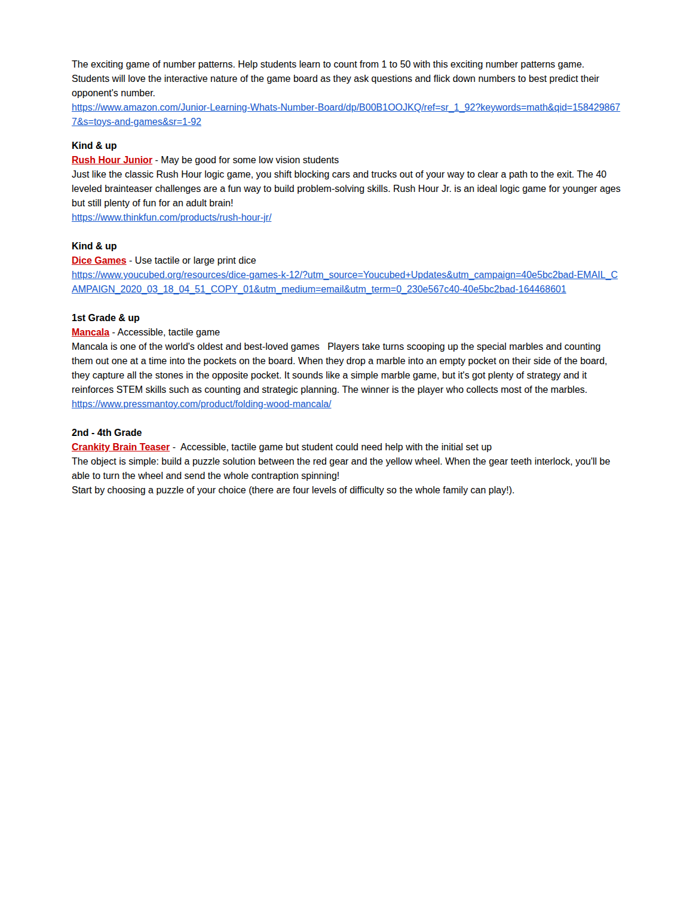The exciting game of number patterns. Help students learn to count from 1 to 50 with this exciting number patterns game. Students will love the interactive nature of the game board as they ask questions and flick down numbers to best predict their opponent's number.
https://www.amazon.com/Junior-Learning-Whats-Number-Board/dp/B00B1OOJKQ/ref=sr_1_92?keywords=math&qid=1584298677&s=toys-and-games&sr=1-92
Kind & up
Rush Hour Junior - May be good for some low vision students
Just like the classic Rush Hour logic game, you shift blocking cars and trucks out of your way to clear a path to the exit. The 40 leveled brainteaser challenges are a fun way to build problem-solving skills. Rush Hour Jr. is an ideal logic game for younger ages but still plenty of fun for an adult brain!
https://www.thinkfun.com/products/rush-hour-jr/
Kind & up
Dice Games - Use tactile or large print dice
https://www.youcubed.org/resources/dice-games-k-12/?utm_source=Youcubed+Updates&utm_campaign=40e5bc2bad-EMAIL_CAMPAIGN_2020_03_18_04_51_COPY_01&utm_medium=email&utm_term=0_230e567c40-40e5bc2bad-164468601
1st Grade & up
Mancala - Accessible, tactile game
Mancala is one of the world's oldest and best-loved games Players take turns scooping up the special marbles and counting them out one at a time into the pockets on the board. When they drop a marble into an empty pocket on their side of the board, they capture all the stones in the opposite pocket. It sounds like a simple marble game, but it's got plenty of strategy and it reinforces STEM skills such as counting and strategic planning. The winner is the player who collects most of the marbles.
https://www.pressmantoy.com/product/folding-wood-mancala/
2nd - 4th Grade
Crankity Brain Teaser - Accessible, tactile game but student could need help with the initial set up
The object is simple: build a puzzle solution between the red gear and the yellow wheel. When the gear teeth interlock, you'll be able to turn the wheel and send the whole contraption spinning!
Start by choosing a puzzle of your choice (there are four levels of difficulty so the whole family can play!).